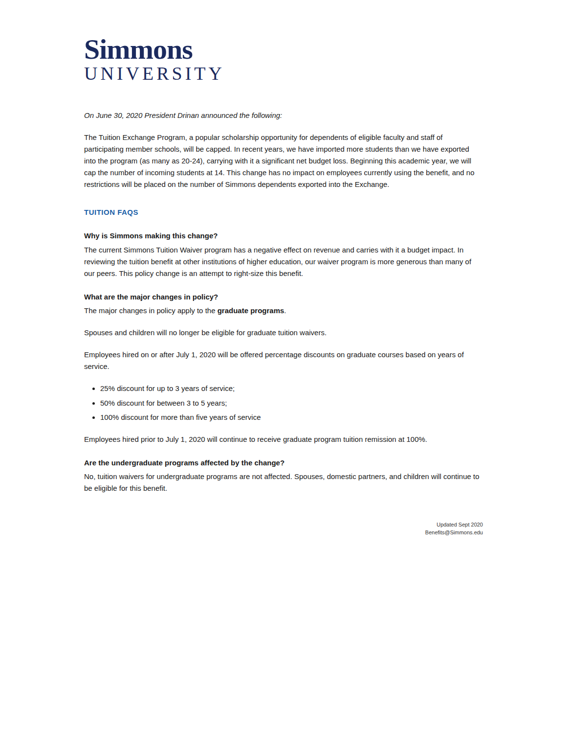Simmons
UNIVERSITY
On June 30, 2020 President Drinan announced the following:
The Tuition Exchange Program, a popular scholarship opportunity for dependents of eligible faculty and staff of participating member schools, will be capped. In recent years, we have imported more students than we have exported into the program (as many as 20-24), carrying with it a significant net budget loss. Beginning this academic year, we will cap the number of incoming students at 14. This change has no impact on employees currently using the benefit, and no restrictions will be placed on the number of Simmons dependents exported into the Exchange.
TUITION FAQS
Why is Simmons making this change?
The current Simmons Tuition Waiver program has a negative effect on revenue and carries with it a budget impact. In reviewing the tuition benefit at other institutions of higher education, our waiver program is more generous than many of our peers. This policy change is an attempt to right-size this benefit.
What are the major changes in policy?
The major changes in policy apply to the graduate programs.
Spouses and children will no longer be eligible for graduate tuition waivers.
Employees hired on or after July 1, 2020 will be offered percentage discounts on graduate courses based on years of service.
25% discount for up to 3 years of service;
50% discount for between 3 to 5 years;
100% discount for more than five years of service
Employees hired prior to July 1, 2020 will continue to receive graduate program tuition remission at 100%.
Are the undergraduate programs affected by the change?
No, tuition waivers for undergraduate programs are not affected. Spouses, domestic partners, and children will continue to be eligible for this benefit.
Updated Sept 2020
Benefits@Simmons.edu